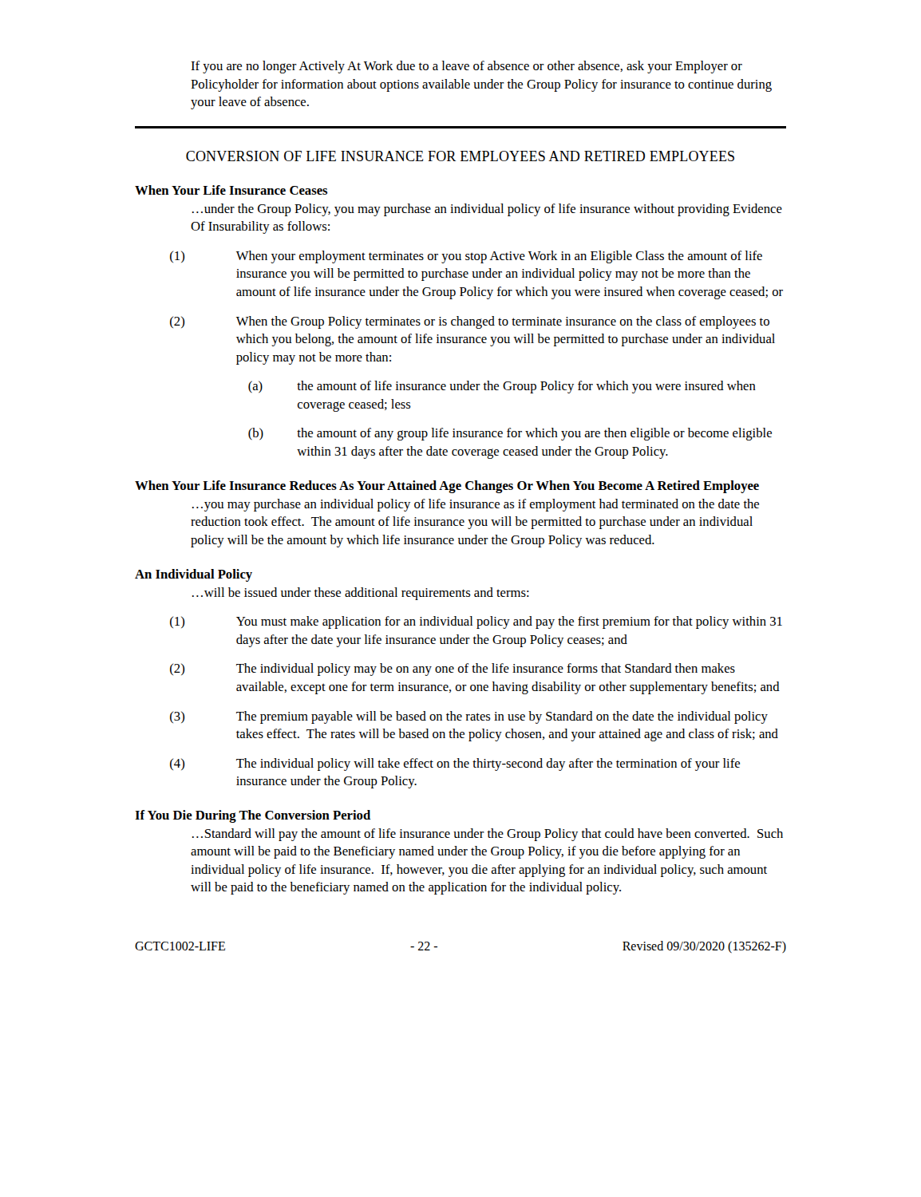If you are no longer Actively At Work due to a leave of absence or other absence, ask your Employer or Policyholder for information about options available under the Group Policy for insurance to continue during your leave of absence.
CONVERSION OF LIFE INSURANCE FOR EMPLOYEES AND RETIRED EMPLOYEES
When Your Life Insurance Ceases
…under the Group Policy, you may purchase an individual policy of life insurance without providing Evidence Of Insurability as follows:
(1) When your employment terminates or you stop Active Work in an Eligible Class the amount of life insurance you will be permitted to purchase under an individual policy may not be more than the amount of life insurance under the Group Policy for which you were insured when coverage ceased; or
(2) When the Group Policy terminates or is changed to terminate insurance on the class of employees to which you belong, the amount of life insurance you will be permitted to purchase under an individual policy may not be more than:
(a) the amount of life insurance under the Group Policy for which you were insured when coverage ceased; less
(b) the amount of any group life insurance for which you are then eligible or become eligible within 31 days after the date coverage ceased under the Group Policy.
When Your Life Insurance Reduces As Your Attained Age Changes Or When You Become A Retired Employee
…you may purchase an individual policy of life insurance as if employment had terminated on the date the reduction took effect. The amount of life insurance you will be permitted to purchase under an individual policy will be the amount by which life insurance under the Group Policy was reduced.
An Individual Policy
…will be issued under these additional requirements and terms:
(1) You must make application for an individual policy and pay the first premium for that policy within 31 days after the date your life insurance under the Group Policy ceases; and
(2) The individual policy may be on any one of the life insurance forms that Standard then makes available, except one for term insurance, or one having disability or other supplementary benefits; and
(3) The premium payable will be based on the rates in use by Standard on the date the individual policy takes effect. The rates will be based on the policy chosen, and your attained age and class of risk; and
(4) The individual policy will take effect on the thirty-second day after the termination of your life insurance under the Group Policy.
If You Die During The Conversion Period
…Standard will pay the amount of life insurance under the Group Policy that could have been converted. Such amount will be paid to the Beneficiary named under the Group Policy, if you die before applying for an individual policy of life insurance. If, however, you die after applying for an individual policy, such amount will be paid to the beneficiary named on the application for the individual policy.
GCTC1002-LIFE
- 22 -
Revised 09/30/2020 (135262-F)